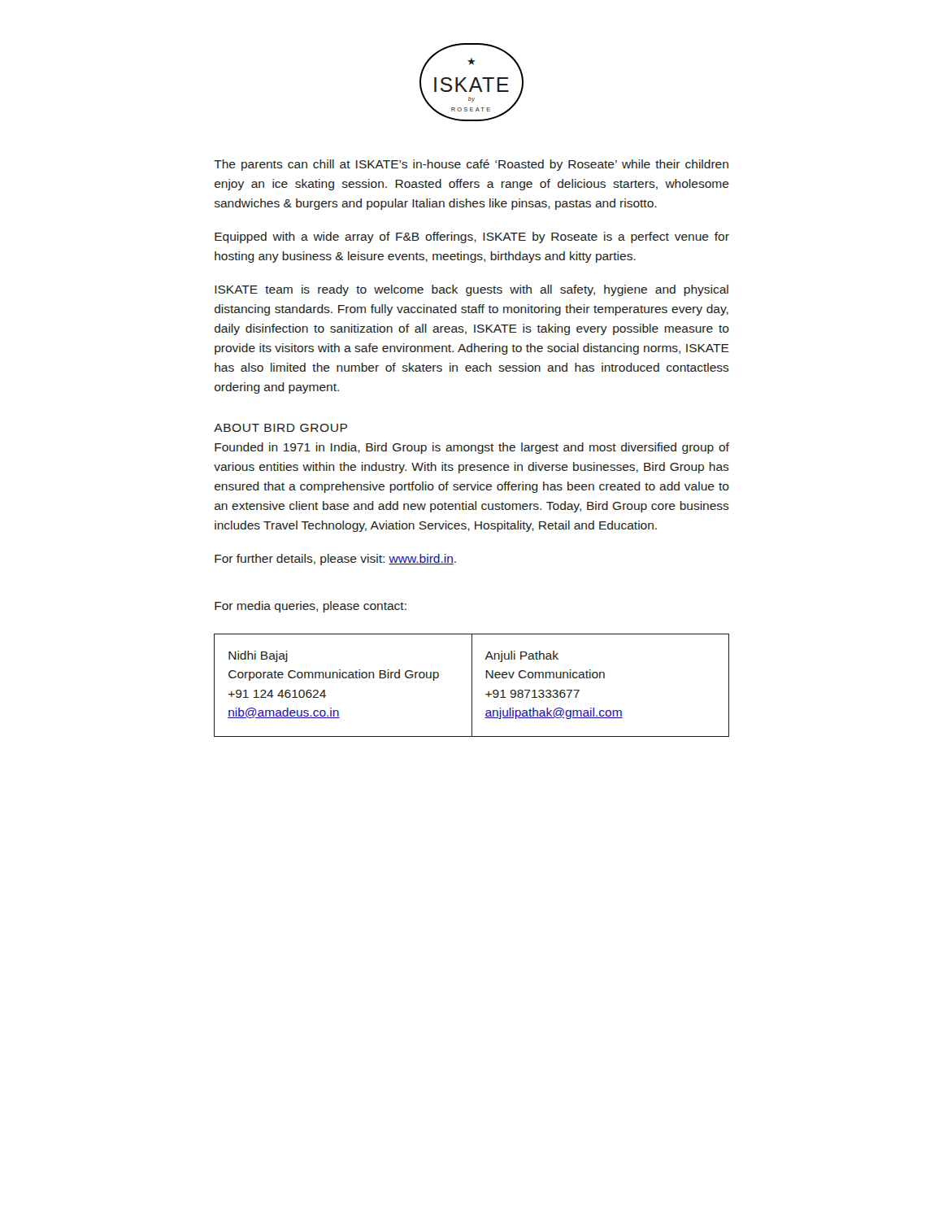★ ISKATE by ROSEATE
The parents can chill at ISKATE’s in-house café ‘Roasted by Roseate’ while their children enjoy an ice skating session. Roasted offers a range of delicious starters, wholesome sandwiches & burgers and popular Italian dishes like pinsas, pastas and risotto.
Equipped with a wide array of F&B offerings, ISKATE by Roseate is a perfect venue for hosting any business & leisure events, meetings, birthdays and kitty parties.
ISKATE team is ready to welcome back guests with all safety, hygiene and physical distancing standards. From fully vaccinated staff to monitoring their temperatures every day, daily disinfection to sanitization of all areas, ISKATE is taking every possible measure to provide its visitors with a safe environment. Adhering to the social distancing norms, ISKATE has also limited the number of skaters in each session and has introduced contactless ordering and payment.
About Bird Group
Founded in 1971 in India, Bird Group is amongst the largest and most diversified group of various entities within the industry. With its presence in diverse businesses, Bird Group has ensured that a comprehensive portfolio of service offering has been created to add value to an extensive client base and add new potential customers. Today, Bird Group core business includes Travel Technology, Aviation Services, Hospitality, Retail and Education.
For further details, please visit: www.bird.in.
For media queries, please contact:
| Nidhi Bajaj Corporate Communication Bird Group +91 124 4610624 nib@amadeus.co.in | Anjuli Pathak Neev Communication +91 9871333677 anjulipathak@gmail.com |